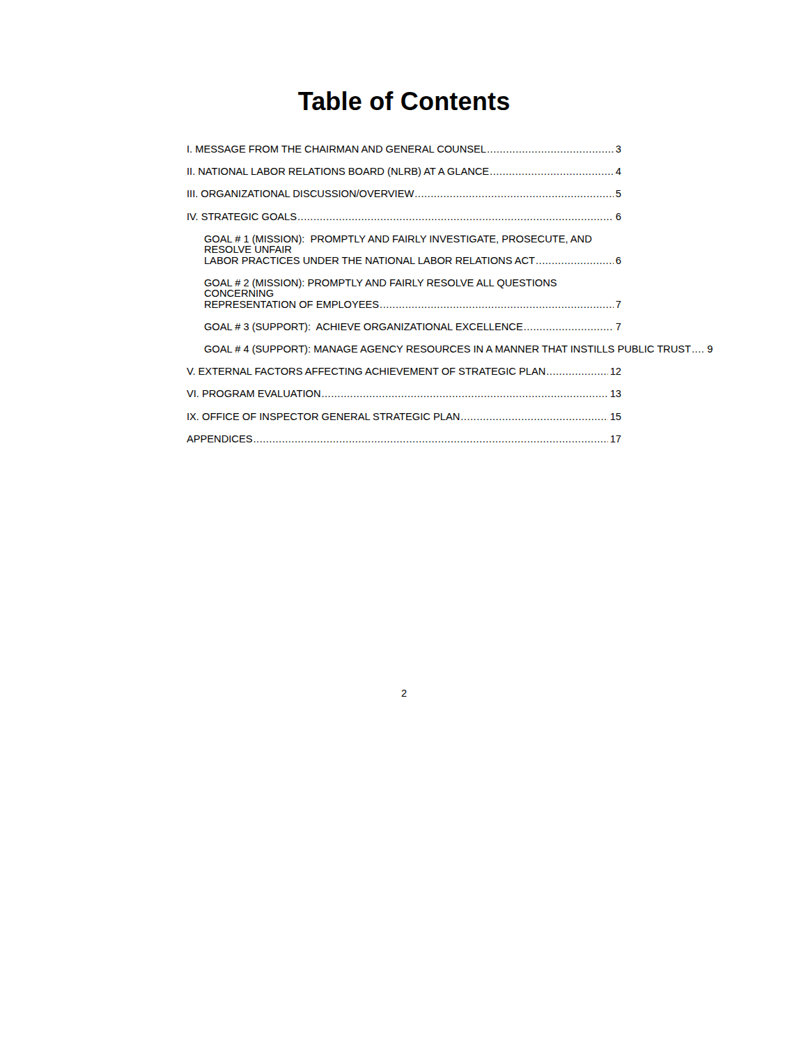Table of Contents
I. MESSAGE FROM THE CHAIRMAN AND GENERAL COUNSEL ....................................................................................................................................................... 3
II. NATIONAL LABOR RELATIONS BOARD (NLRB) AT A GLANCE ....................................................................................................................................................... 4
III. ORGANIZATIONAL DISCUSSION/OVERVIEW ....................................................................................................................................................... 5
IV. STRATEGIC GOALS ....................................................................................................................................................... 6
GOAL # 1 (MISSION): PROMPTLY AND FAIRLY INVESTIGATE, PROSECUTE, AND RESOLVE UNFAIR LABOR PRACTICES UNDER THE NATIONAL LABOR RELATIONS ACT ....................................................................................................................................................... 6
GOAL # 2 (MISSION): PROMPTLY AND FAIRLY RESOLVE ALL QUESTIONS CONCERNING REPRESENTATION OF EMPLOYEES ....................................................................................................................................................... 7
GOAL # 3 (SUPPORT): ACHIEVE ORGANIZATIONAL EXCELLENCE ....................................................................................................................................................... 7
GOAL # 4 (SUPPORT): MANAGE AGENCY RESOURCES IN A MANNER THAT INSTILLS PUBLIC TRUST ....................................................................................................................................................... 9
V. EXTERNAL FACTORS AFFECTING ACHIEVEMENT OF STRATEGIC PLAN ....................................................................................................................................................... 12
VI. PROGRAM EVALUATION ....................................................................................................................................................... 13
IX. OFFICE OF INSPECTOR GENERAL STRATEGIC PLAN ....................................................................................................................................................... 15
APPENDICES ....................................................................................................................................................... 17
2